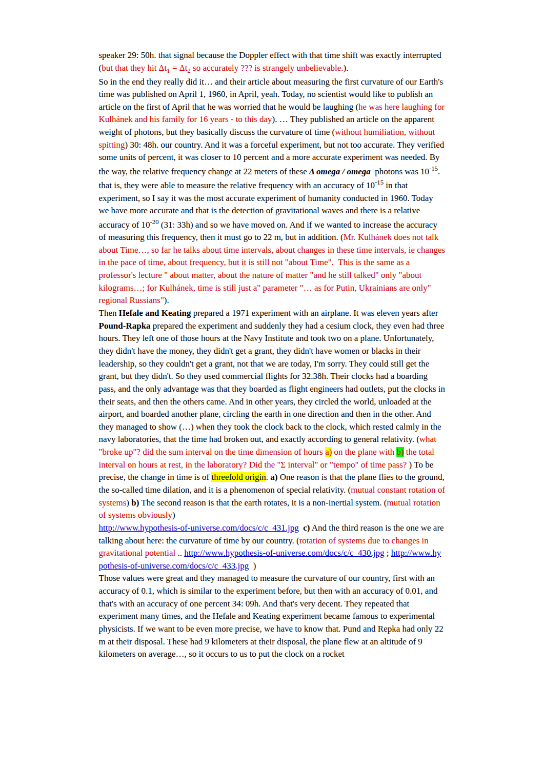speaker 29: 50h. that signal because the Doppler effect with that time shift was exactly interrupted (but that they hit Δt1 = Δt2 so accurately ??? is strangely unbelievable.).
So in the end they really did it… and their article about measuring the first curvature of our Earth's time was published on April 1, 1960, in April, yeah. Today, no scientist would like to publish an article on the first of April that he was worried that he would be laughing (he was here laughing for Kulhánek and his family for 16 years - to this day). … They published an article on the apparent weight of photons, but they basically discuss the curvature of time (without humiliation, without spitting) 30: 48h. our country. And it was a forceful experiment, but not too accurate. They verified some units of percent, it was closer to 10 percent and a more accurate experiment was needed. By the way, the relative frequency change at 22 meters of these Δ omega / omega photons was 10-15. that is, they were able to measure the relative frequency with an accuracy of 10-15 in that experiment, so I say it was the most accurate experiment of humanity conducted in 1960. Today we have more accurate and that is the detection of gravitational waves and there is a relative accuracy of 10-20 (31: 33h) and so we have moved on. And if we wanted to increase the accuracy of measuring this frequency, then it must go to 22 m, but in addition. (Mr. Kulhánek does not talk about Time…, so far he talks about time intervals, about changes in these time intervals, ie changes in the pace of time, about frequency, but it is still not "about Time". This is the same as a professor's lecture " about matter, about the nature of matter "and he still talked" only "about kilograms…; for Kulhánek, time is still just a" parameter "… as for Putin, Ukrainians are only" regional Russians").
Then Hefale and Keating prepared a 1971 experiment with an airplane. It was eleven years after Pound-Rapka prepared the experiment and suddenly they had a cesium clock, they even had three hours. They left one of those hours at the Navy Institute and took two on a plane. Unfortunately, they didn't have the money, they didn't get a grant, they didn't have women or blacks in their leadership, so they couldn't get a grant, not that we are today, I'm sorry. They could still get the grant, but they didn't. So they used commercial flights for 32.38h. Their clocks had a boarding pass, and the only advantage was that they boarded as flight engineers had outlets, put the clocks in their seats, and then the others came. And in other years, they circled the world, unloaded at the airport, and boarded another plane, circling the earth in one direction and then in the other. And they managed to show (…) when they took the clock back to the clock, which rested calmly in the navy laboratories, that the time had broken out, and exactly according to general relativity. (what "broke up"? did the sum interval on the time dimension of hours a) on the plane with b) the total interval on hours at rest, in the laboratory? Did the "Σ interval" or "tempo" of time pass? ) To be precise, the change in time is of threefold origin. a) One reason is that the plane flies to the ground, the so-called time dilation, and it is a phenomenon of special relativity. (mutual constant rotation of systems) b) The second reason is that the earth rotates, it is a non-inertial system. (mutual rotation of systems obviously)
http://www.hypothesis-of-universe.com/docs/c/c_431.jpg c) And the third reason is the one we are talking about here: the curvature of time by our country. (rotation of systems due to changes in gravitational potential .. http://www.hypothesis-of-universe.com/docs/c/c_430.jpg ; http://www.hypothesis-of-universe.com/docs/c/c_433.jpg )
Those values were great and they managed to measure the curvature of our country, first with an accuracy of 0.1, which is similar to the experiment before, but then with an accuracy of 0.01, and that's with an accuracy of one percent 34: 09h. And that's very decent. They repeated that experiment many times, and the Hefale and Keating experiment became famous to experimental physicists. If we want to be even more precise, we have to know that. Pund and Repka had only 22 m at their disposal. These had 9 kilometers at their disposal, the plane flew at an altitude of 9 kilometers on average…, so it occurs to us to put the clock on a rocket